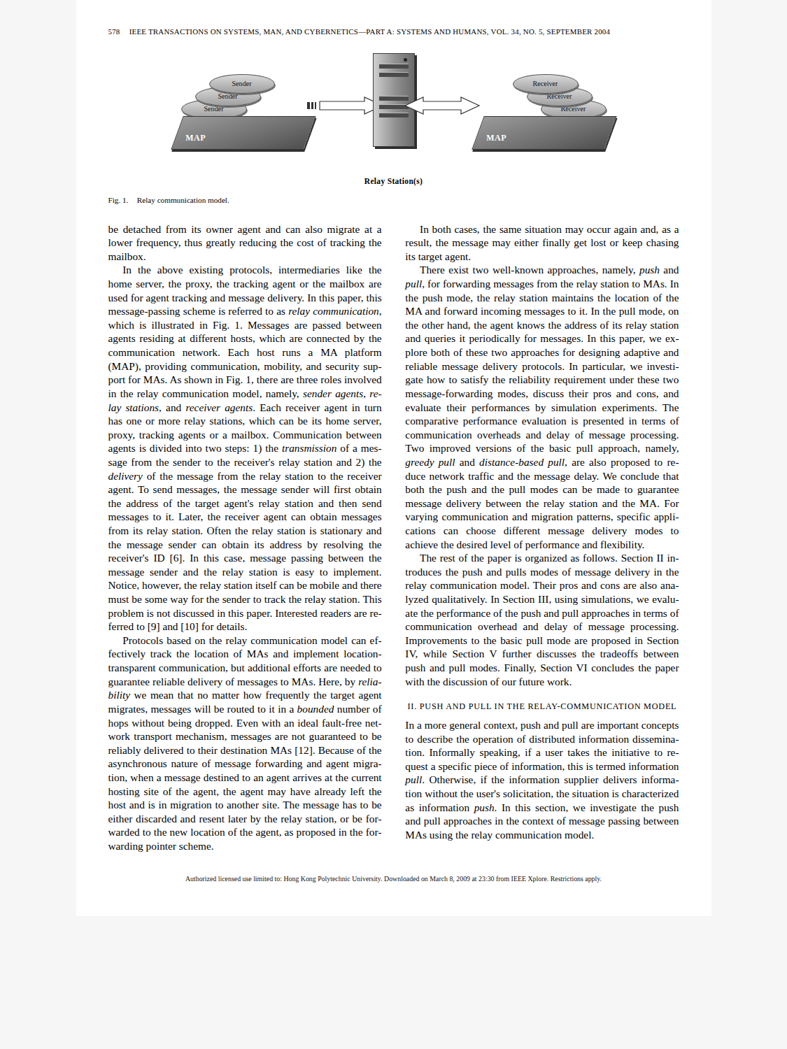578 IEEE Transactions on Systems, Man, and Cybernetics—Part A: Systems and Humans, Vol. 34, No. 5, September 2004
Sender
Sender
Sender
MAP
Receiver
Receiver
Receiver
MAP
Relay Station(s)
Fig. 1. Relay communication model.
be detached from its owner agent and can also migrate at a lower frequency, thus greatly reducing the cost of tracking the mailbox.
In the above existing protocols, intermediaries like the home server, the proxy, the tracking agent or the mailbox are used for agent tracking and message delivery. In this paper, this message-passing scheme is referred to as relay communication, which is illustrated in Fig. 1. Messages are passed between agents residing at different hosts, which are connected by the communication network. Each host runs a MA platform (MAP), providing communication, mobility, and security support for MAs. As shown in Fig. 1, there are three roles involved in the relay communication model, namely, sender agents, relay stations, and receiver agents. Each receiver agent in turn has one or more relay stations, which can be its home server, proxy, tracking agents or a mailbox. Communication between agents is divided into two steps: 1) the transmission of a message from the sender to the receiver's relay station and 2) the delivery of the message from the relay station to the receiver agent. To send messages, the message sender will first obtain the address of the target agent's relay station and then send messages to it. Later, the receiver agent can obtain messages from its relay station. Often the relay station is stationary and the message sender can obtain its address by resolving the receiver's ID [6]. In this case, message passing between the message sender and the relay station is easy to implement. Notice, however, the relay station itself can be mobile and there must be some way for the sender to track the relay station. This problem is not discussed in this paper. Interested readers are referred to [9] and [10] for details.
Protocols based on the relay communication model can effectively track the location of MAs and implement location-transparent communication, but additional efforts are needed to guarantee reliable delivery of messages to MAs. Here, by reliability we mean that no matter how frequently the target agent migrates, messages will be routed to it in a bounded number of hops without being dropped. Even with an ideal fault-free network transport mechanism, messages are not guaranteed to be reliably delivered to their destination MAs [12]. Because of the asynchronous nature of message forwarding and agent migration, when a message destined to an agent arrives at the current hosting site of the agent, the agent may have already left the host and is in migration to another site. The message has to be either discarded and resent later by the relay station, or be forwarded to the new location of the agent, as proposed in the forwarding pointer scheme.
In both cases, the same situation may occur again and, as a result, the message may either finally get lost or keep chasing its target agent.
There exist two well-known approaches, namely, push and pull, for forwarding messages from the relay station to MAs. In the push mode, the relay station maintains the location of the MA and forward incoming messages to it. In the pull mode, on the other hand, the agent knows the address of its relay station and queries it periodically for messages. In this paper, we explore both of these two approaches for designing adaptive and reliable message delivery protocols. In particular, we investigate how to satisfy the reliability requirement under these two message-forwarding modes, discuss their pros and cons, and evaluate their performances by simulation experiments. The comparative performance evaluation is presented in terms of communication overheads and delay of message processing. Two improved versions of the basic pull approach, namely, greedy pull and distance-based pull, are also proposed to reduce network traffic and the message delay. We conclude that both the push and the pull modes can be made to guarantee message delivery between the relay station and the MA. For varying communication and migration patterns, specific applications can choose different message delivery modes to achieve the desired level of performance and flexibility.
The rest of the paper is organized as follows. Section II introduces the push and pulls modes of message delivery in the relay communication model. Their pros and cons are also analyzed qualitatively. In Section III, using simulations, we evaluate the performance of the push and pull approaches in terms of communication overhead and delay of message processing. Improvements to the basic pull mode are proposed in Section IV, while Section V further discusses the tradeoffs between push and pull modes. Finally, Section VI concludes the paper with the discussion of our future work.
II. Push and Pull in the Relay-Communication Model
In a more general context, push and pull are important concepts to describe the operation of distributed information dissemination. Informally speaking, if a user takes the initiative to request a specific piece of information, this is termed information pull. Otherwise, if the information supplier delivers information without the user's solicitation, the situation is characterized as information push. In this section, we investigate the push and pull approaches in the context of message passing between MAs using the relay communication model.
Authorized licensed use limited to: Hong Kong Polytechnic University. Downloaded on March 8, 2009 at 23:30 from IEEE Xplore. Restrictions apply.